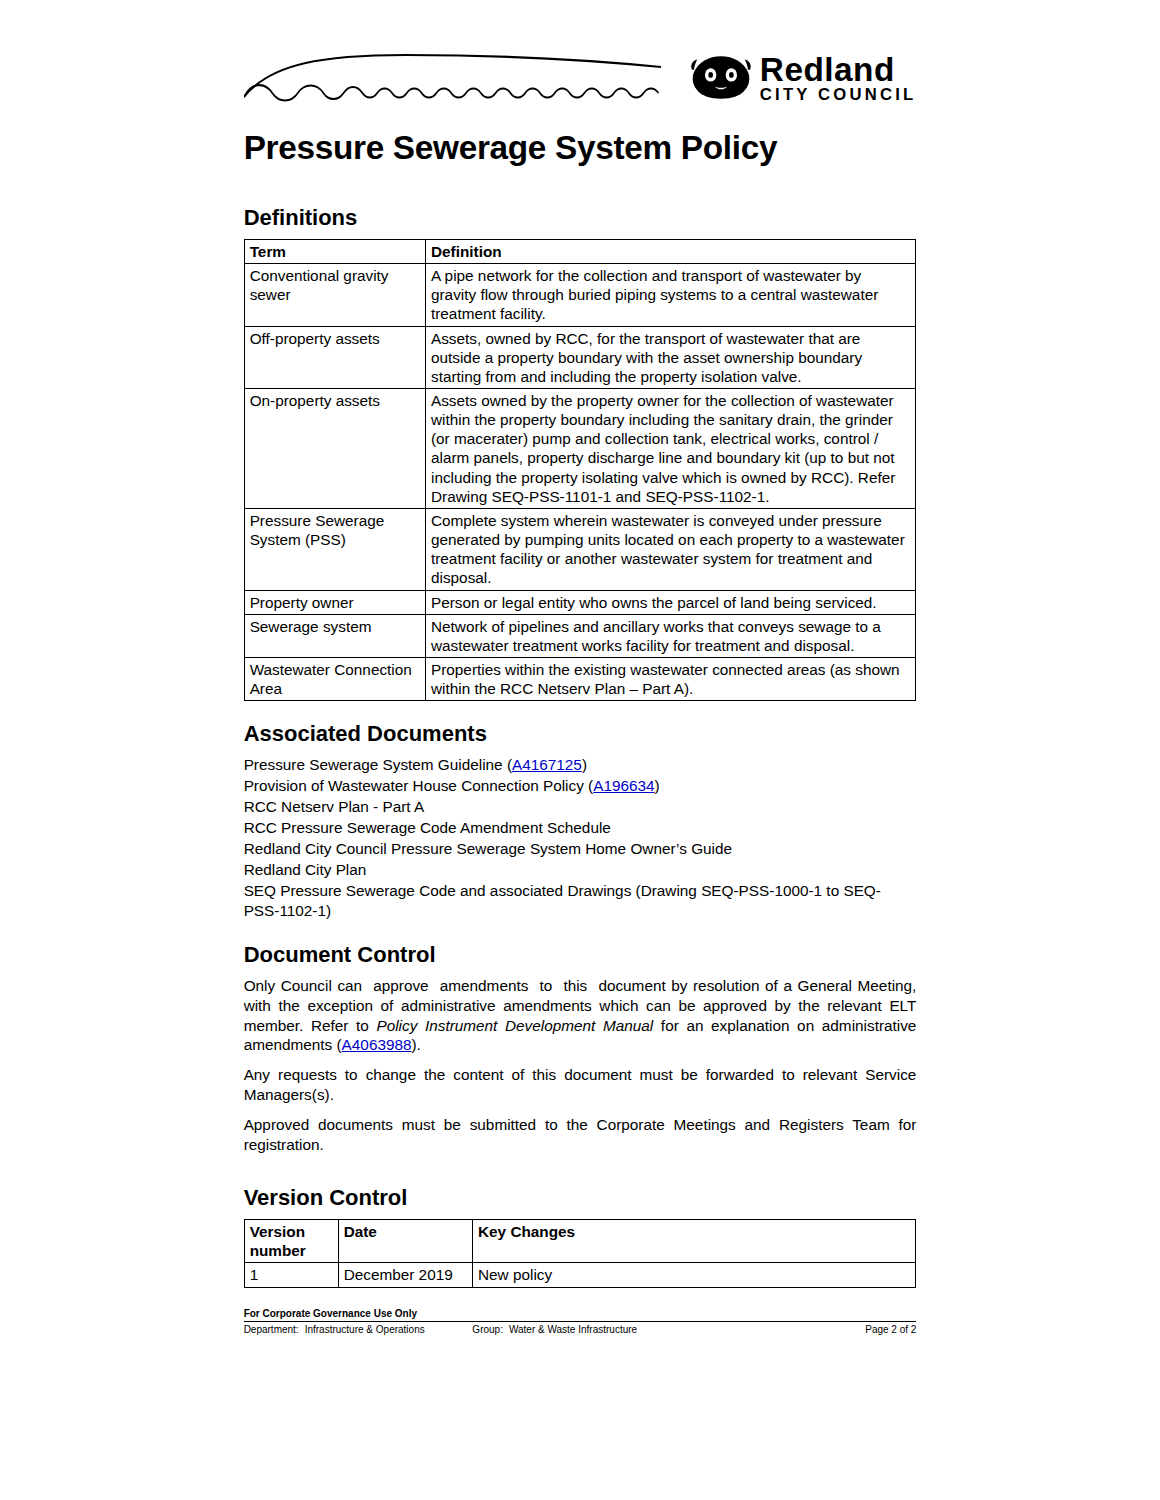Redland CITY COUNCIL
Pressure Sewerage System Policy
Definitions
| Term | Definition |
| --- | --- |
| Conventional gravity sewer | A pipe network for the collection and transport of wastewater by gravity flow through buried piping systems to a central wastewater treatment facility. |
| Off-property assets | Assets, owned by RCC, for the transport of wastewater that are outside a property boundary with the asset ownership boundary starting from and including the property isolation valve. |
| On-property assets | Assets owned by the property owner for the collection of wastewater within the property boundary including the sanitary drain, the grinder (or macerater) pump and collection tank, electrical works, control / alarm panels, property discharge line and boundary kit (up to but not including the property isolating valve which is owned by RCC). Refer Drawing SEQ-PSS-1101-1 and SEQ-PSS-1102-1. |
| Pressure Sewerage System (PSS) | Complete system wherein wastewater is conveyed under pressure generated by pumping units located on each property to a wastewater treatment facility or another wastewater system for treatment and disposal. |
| Property owner | Person or legal entity who owns the parcel of land being serviced. |
| Sewerage system | Network of pipelines and ancillary works that conveys sewage to a wastewater treatment works facility for treatment and disposal. |
| Wastewater Connection Area | Properties within the existing wastewater connected areas (as shown within the RCC Netserv Plan – Part A). |
Associated Documents
Pressure Sewerage System Guideline (A4167125)
Provision of Wastewater House Connection Policy (A196634)
RCC Netserv Plan - Part A
RCC Pressure Sewerage Code Amendment Schedule
Redland City Council Pressure Sewerage System Home Owner’s Guide
Redland City Plan
SEQ Pressure Sewerage Code and associated Drawings (Drawing SEQ-PSS-1000-1 to SEQ-PSS-1102-1)
Document Control
Only Council can approve amendments to this document by resolution of a General Meeting, with the exception of administrative amendments which can be approved by the relevant ELT member. Refer to Policy Instrument Development Manual for an explanation on administrative amendments (A4063988).
Any requests to change the content of this document must be forwarded to relevant Service Managers(s).
Approved documents must be submitted to the Corporate Meetings and Registers Team for registration.
Version Control
| Version number | Date | Key Changes |
| --- | --- | --- |
| 1 | December 2019 | New policy |
For Corporate Governance Use Only
Department: Infrastructure & Operations
Group: Water & Waste Infrastructure
Page 2 of 2